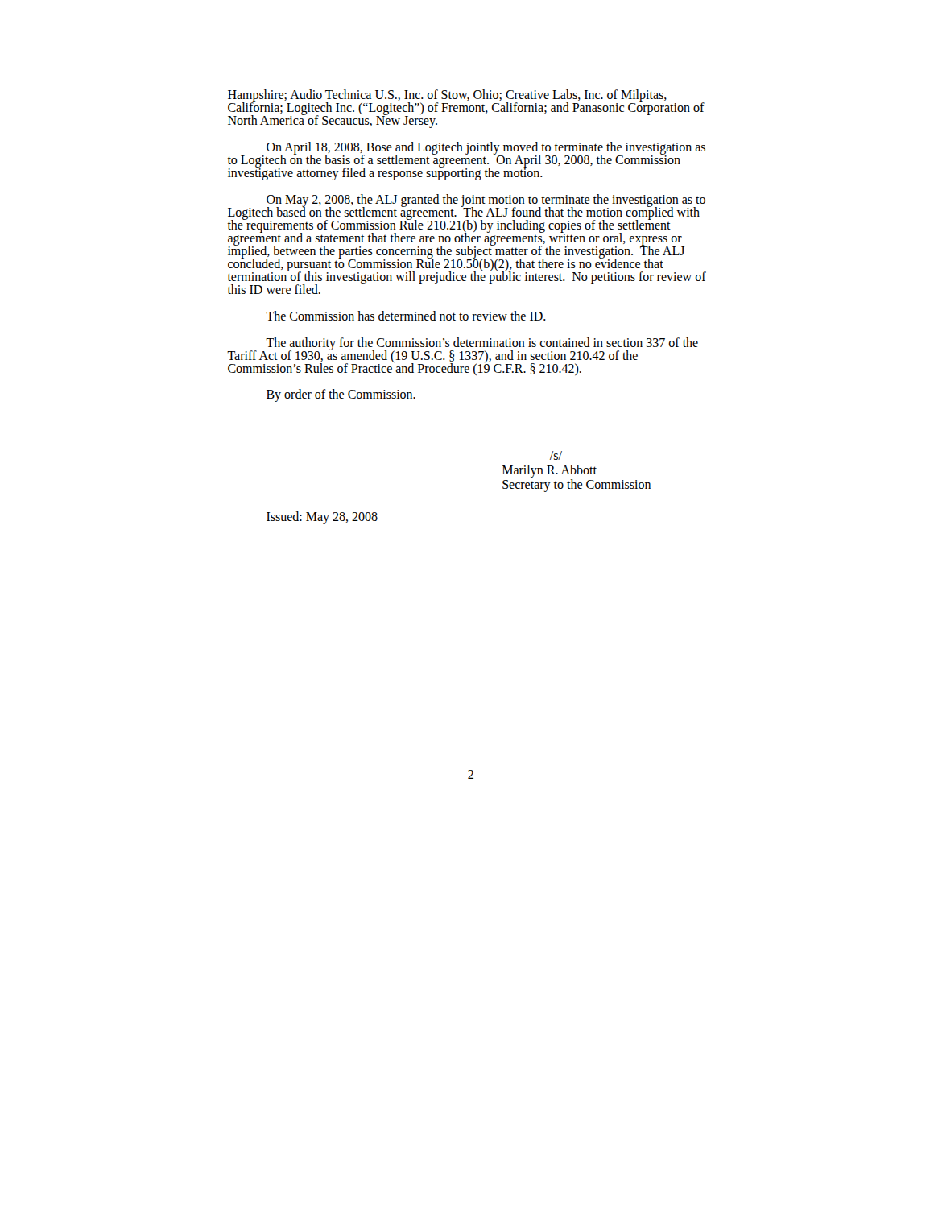Hampshire; Audio Technica U.S., Inc. of Stow, Ohio; Creative Labs, Inc. of Milpitas, California; Logitech Inc. (“Logitech”) of Fremont, California; and Panasonic Corporation of North America of Secaucus, New Jersey.
On April 18, 2008, Bose and Logitech jointly moved to terminate the investigation as to Logitech on the basis of a settlement agreement. On April 30, 2008, the Commission investigative attorney filed a response supporting the motion.
On May 2, 2008, the ALJ granted the joint motion to terminate the investigation as to Logitech based on the settlement agreement. The ALJ found that the motion complied with the requirements of Commission Rule 210.21(b) by including copies of the settlement agreement and a statement that there are no other agreements, written or oral, express or implied, between the parties concerning the subject matter of the investigation. The ALJ concluded, pursuant to Commission Rule 210.50(b)(2), that there is no evidence that termination of this investigation will prejudice the public interest. No petitions for review of this ID were filed.
The Commission has determined not to review the ID.
The authority for the Commission’s determination is contained in section 337 of the Tariff Act of 1930, as amended (19 U.S.C. § 1337), and in section 210.42 of the Commission’s Rules of Practice and Procedure (19 C.F.R. § 210.42).
By order of the Commission.
/s/
Marilyn R. Abbott
Secretary to the Commission
Issued: May 28, 2008
2